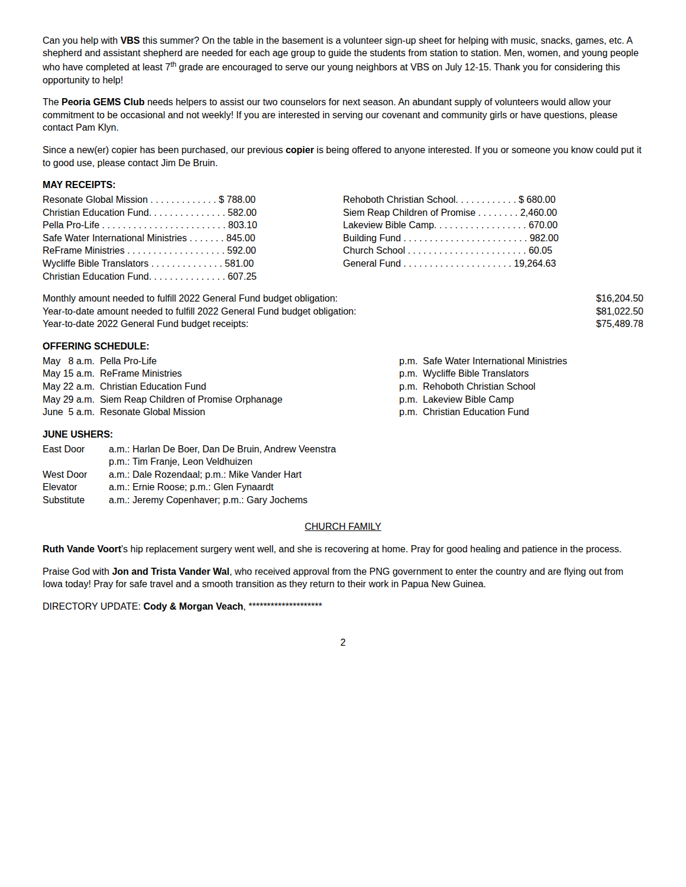Can you help with VBS this summer? On the table in the basement is a volunteer sign-up sheet for helping with music, snacks, games, etc. A shepherd and assistant shepherd are needed for each age group to guide the students from station to station. Men, women, and young people who have completed at least 7th grade are encouraged to serve our young neighbors at VBS on July 12-15. Thank you for considering this opportunity to help!
The Peoria GEMS Club needs helpers to assist our two counselors for next season. An abundant supply of volunteers would allow your commitment to be occasional and not weekly! If you are interested in serving our covenant and community girls or have questions, please contact Pam Klyn.
Since a new(er) copier has been purchased, our previous copier is being offered to anyone interested. If you or someone you know could put it to good use, please contact Jim De Bruin.
MAY RECEIPTS:
| Resonate Global Mission . . . . . . . . . . . . . $ 788.00 | Rehoboth Christian School. . . . . . . . . . . . $ 680.00 |
| Christian Education Fund. . . . . . . . . . . . . . . 582.00 | Siem Reap Children of Promise . . . . . . . . 2,460.00 |
| Pella Pro-Life . . . . . . . . . . . . . . . . . . . . . . . . 803.10 | Lakeview Bible Camp. . . . . . . . . . . . . . . . . . 670.00 |
| Safe Water International Ministries . . . . . . . 845.00 | Building Fund . . . . . . . . . . . . . . . . . . . . . . . . 982.00 |
| ReFrame Ministries . . . . . . . . . . . . . . . . . . . 592.00 | Church School . . . . . . . . . . . . . . . . . . . . . . . 60.05 |
| Wycliffe Bible Translators . . . . . . . . . . . . . . 581.00 | General Fund . . . . . . . . . . . . . . . . . . . . . 19,264.63 |
| Christian Education Fund. . . . . . . . . . . . . . . 607.25 | |
| Monthly amount needed to fulfill 2022 General Fund budget obligation: | $16,204.50 |
| Year-to-date amount needed to fulfill 2022 General Fund budget obligation: | $81,022.50 |
| Year-to-date 2022 General Fund budget receipts: | $75,489.78 |
OFFERING SCHEDULE:
| May 8 a.m. Pella Pro-Life | p.m. Safe Water International Ministries |
| May 15 a.m. ReFrame Ministries | p.m. Wycliffe Bible Translators |
| May 22 a.m. Christian Education Fund | p.m. Rehoboth Christian School |
| May 29 a.m. Siem Reap Children of Promise Orphanage | p.m. Lakeview Bible Camp |
| June 5 a.m. Resonate Global Mission | p.m. Christian Education Fund |
JUNE USHERS:
| East Door | a.m.: Harlan De Boer, Dan De Bruin, Andrew Veenstra |
| | p.m.: Tim Franje, Leon Veldhuizen |
| West Door | a.m.: Dale Rozendaal; p.m.: Mike Vander Hart |
| Elevator | a.m.: Ernie Roose; p.m.: Glen Fynaardt |
| Substitute | a.m.: Jeremy Copenhaver; p.m.: Gary Jochems |
CHURCH FAMILY
Ruth Vande Voort's hip replacement surgery went well, and she is recovering at home. Pray for good healing and patience in the process.
Praise God with Jon and Trista Vander Wal, who received approval from the PNG government to enter the country and are flying out from Iowa today! Pray for safe travel and a smooth transition as they return to their work in Papua New Guinea.
DIRECTORY UPDATE: Cody & Morgan Veach, ********************
2